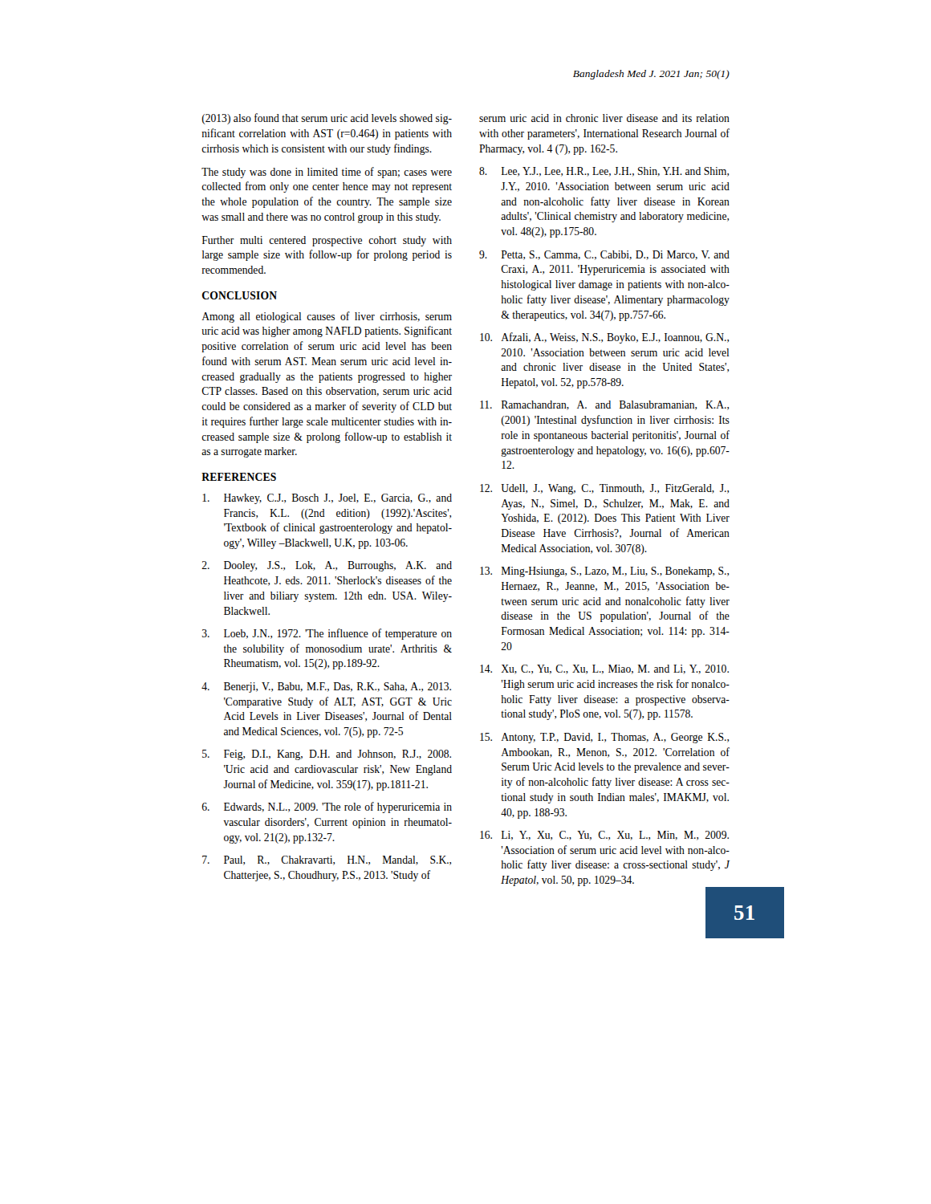Bangladesh Med J. 2021 Jan; 50(1)
(2013) also found that serum uric acid levels showed significant correlation with AST (r=0.464) in patients with cirrhosis which is consistent with our study findings.
The study was done in limited time of span; cases were collected from only one center hence may not represent the whole population of the country. The sample size was small and there was no control group in this study.
Further multi centered prospective cohort study with large sample size with follow-up for prolong period is recommended.
Conclusion
Among all etiological causes of liver cirrhosis, serum uric acid was higher among NAFLD patients. Significant positive correlation of serum uric acid level has been found with serum AST. Mean serum uric acid level increased gradually as the patients progressed to higher CTP classes. Based on this observation, serum uric acid could be considered as a marker of severity of CLD but it requires further large scale multicenter studies with increased sample size & prolong follow-up to establish it as a surrogate marker.
References
Hawkey, C.J., Bosch J., Joel, E., Garcia, G., and Francis, K.L. ((2nd edition) (1992).'Ascites', 'Textbook of clinical gastroenterology and hepatology', Willey –Blackwell, U.K, pp. 103-06.
Dooley, J.S., Lok, A., Burroughs, A.K. and Heathcote, J. eds. 2011. 'Sherlock's diseases of the liver and biliary system. 12th edn. USA. Wiley-Blackwell.
Loeb, J.N., 1972. 'The influence of temperature on the solubility of monosodium urate'. Arthritis & Rheumatism, vol. 15(2), pp.189-92.
Benerji, V., Babu, M.F., Das, R.K., Saha, A., 2013. 'Comparative Study of ALT, AST, GGT & Uric Acid Levels in Liver Diseases', Journal of Dental and Medical Sciences, vol. 7(5), pp. 72-5
Feig, D.I., Kang, D.H. and Johnson, R.J., 2008. 'Uric acid and cardiovascular risk', New England Journal of Medicine, vol. 359(17), pp.1811-21.
Edwards, N.L., 2009. 'The role of hyperuricemia in vascular disorders', Current opinion in rheumatology, vol. 21(2), pp.132-7.
Paul, R., Chakravarti, H.N., Mandal, S.K., Chatterjee, S., Choudhury, P.S., 2013. 'Study of
serum uric acid in chronic liver disease and its relation with other parameters', International Research Journal of Pharmacy, vol. 4 (7), pp. 162-5.
Lee, Y.J., Lee, H.R., Lee, J.H., Shin, Y.H. and Shim, J.Y., 2010. 'Association between serum uric acid and non-alcoholic fatty liver disease in Korean adults', 'Clinical chemistry and laboratory medicine, vol. 48(2), pp.175-80.
Petta, S., Camma, C., Cabibi, D., Di Marco, V. and Craxi, A., 2011. 'Hyperuricemia is associated with histological liver damage in patients with non-alcoholic fatty liver disease', Alimentary pharmacology & therapeutics, vol. 34(7), pp.757-66.
Afzali, A., Weiss, N.S., Boyko, E.J., Ioannou, G.N., 2010. 'Association between serum uric acid level and chronic liver disease in the United States', Hepatol, vol. 52, pp.578-89.
Ramachandran, A. and Balasubramanian, K.A., (2001) 'Intestinal dysfunction in liver cirrhosis: Its role in spontaneous bacterial peritonitis', Journal of gastroenterology and hepatology, vo. 16(6), pp.607-12.
Udell, J., Wang, C., Tinmouth, J., FitzGerald, J., Ayas, N., Simel, D., Schulzer, M., Mak, E. and Yoshida, E. (2012). Does This Patient With Liver Disease Have Cirrhosis?, Journal of American Medical Association, vol. 307(8).
Ming-Hsiunga, S., Lazo, M., Liu, S., Bonekamp, S., Hernaez, R., Jeanne, M., 2015, 'Association between serum uric acid and nonalcoholic fatty liver disease in the US population', Journal of the Formosan Medical Association; vol. 114: pp. 314-20
Xu, C., Yu, C., Xu, L., Miao, M. and Li, Y., 2010. 'High serum uric acid increases the risk for nonalcoholic Fatty liver disease: a prospective observational study', PloS one, vol. 5(7), pp. 11578.
Antony, T.P., David, I., Thomas, A., George K.S., Ambookan, R., Menon, S., 2012. 'Correlation of Serum Uric Acid levels to the prevalence and severity of non-alcoholic fatty liver disease: A cross sectional study in south Indian males', IMAKMJ, vol. 40, pp. 188-93.
Li, Y., Xu, C., Yu, C., Xu, L., Min, M., 2009. 'Association of serum uric acid level with non-alcoholic fatty liver disease: a cross-sectional study', J Hepatol, vol. 50, pp. 1029–34.
51